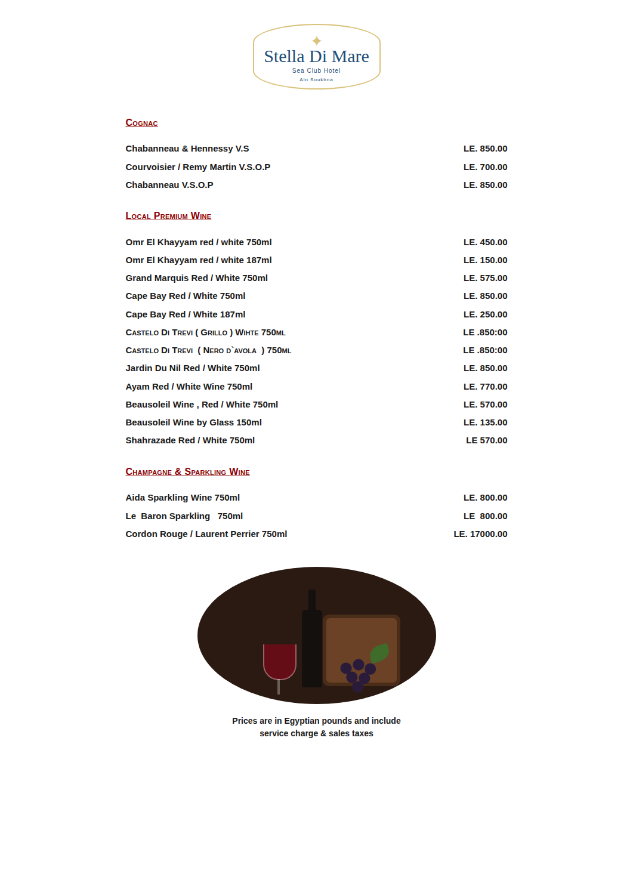✦
Stella Di Mare
Sea Club Hotel
Ain Soukhna
Cognac
| Chabanneau & Hennessy V.S | LE. 850.00 |
| Courvoisier / Remy Martin V.S.O.P | LE. 700.00 |
| Chabanneau V.S.O.P | LE. 850.00 |
Local Premium Wine
| Omr El Khayyam red / white 750ml | LE. 450.00 |
| Omr El Khayyam red / white 187ml | LE. 150.00 |
| Grand Marquis Red / White 750ml | LE. 575.00 |
| Cape Bay Red / White 750ml | LE. 850.00 |
| Cape Bay Red / White 187ml | LE. 250.00 |
| Castelo Di Trevi ( Grillo ) Wihte 750ml | LE .850:00 |
| Castelo Di Trevi ( Nero d`avola ) 750ml | LE .850:00 |
| Jardin Du Nil Red / White 750ml | LE. 850.00 |
| Ayam Red / White Wine 750ml | LE. 770.00 |
| Beausoleil Wine , Red / White 750ml | LE. 570.00 |
| Beausoleil Wine by Glass 150ml | LE. 135.00 |
| Shahrazade Red / White 750ml | LE 570.00 |
Champagne & Sparkling Wine
| Aida Sparkling Wine 750ml | LE. 800.00 |
| Le Baron Sparkling 750ml | LE 800.00 |
| Cordon Rouge / Laurent Perrier 750ml | LE. 17000.00 |
Prices are in Egyptian pounds and include
service charge & sales taxes